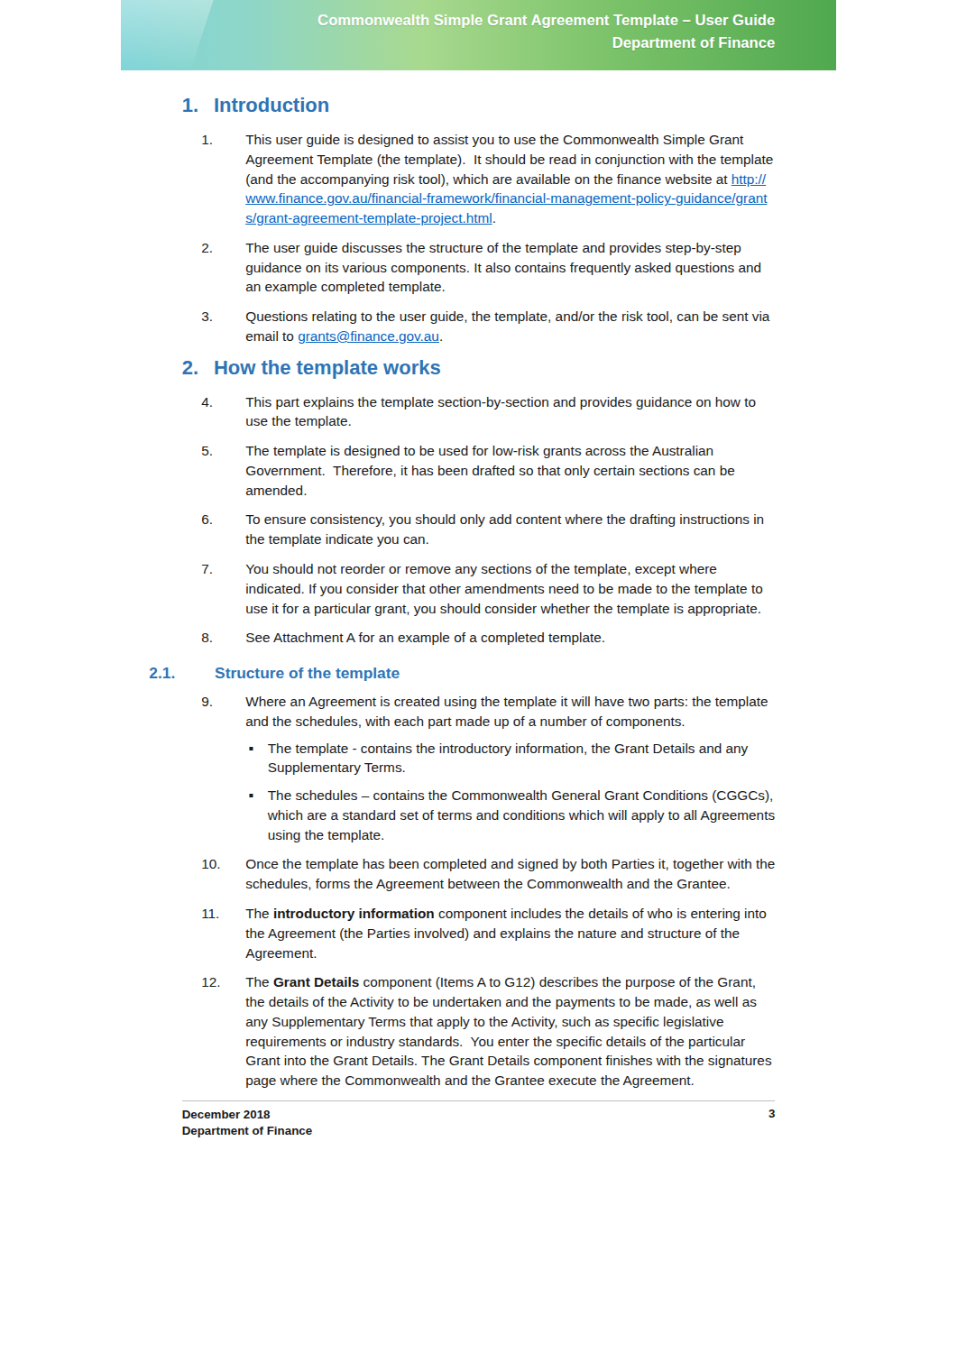Commonwealth Simple Grant Agreement Template – User Guide
Department of Finance
1. Introduction
1. This user guide is designed to assist you to use the Commonwealth Simple Grant Agreement Template (the template). It should be read in conjunction with the template (and the accompanying risk tool), which are available on the finance website at http://www.finance.gov.au/financial-framework/financial-management-policy-guidance/grants/grant-agreement-template-project.html.
2. The user guide discusses the structure of the template and provides step-by-step guidance on its various components. It also contains frequently asked questions and an example completed template.
3. Questions relating to the user guide, the template, and/or the risk tool, can be sent via email to grants@finance.gov.au.
2. How the template works
4. This part explains the template section-by-section and provides guidance on how to use the template.
5. The template is designed to be used for low-risk grants across the Australian Government. Therefore, it has been drafted so that only certain sections can be amended.
6. To ensure consistency, you should only add content where the drafting instructions in the template indicate you can.
7. You should not reorder or remove any sections of the template, except where indicated. If you consider that other amendments need to be made to the template to use it for a particular grant, you should consider whether the template is appropriate.
8. See Attachment A for an example of a completed template.
2.1. Structure of the template
9. Where an Agreement is created using the template it will have two parts: the template and the schedules, with each part made up of a number of components.
The template - contains the introductory information, the Grant Details and any Supplementary Terms.
The schedules – contains the Commonwealth General Grant Conditions (CGGCs), which are a standard set of terms and conditions which will apply to all Agreements using the template.
10. Once the template has been completed and signed by both Parties it, together with the schedules, forms the Agreement between the Commonwealth and the Grantee.
11. The introductory information component includes the details of who is entering into the Agreement (the Parties involved) and explains the nature and structure of the Agreement.
12. The Grant Details component (Items A to G12) describes the purpose of the Grant, the details of the Activity to be undertaken and the payments to be made, as well as any Supplementary Terms that apply to the Activity, such as specific legislative requirements or industry standards. You enter the specific details of the particular Grant into the Grant Details. The Grant Details component finishes with the signatures page where the Commonwealth and the Grantee execute the Agreement.
December 2018
Department of Finance
3